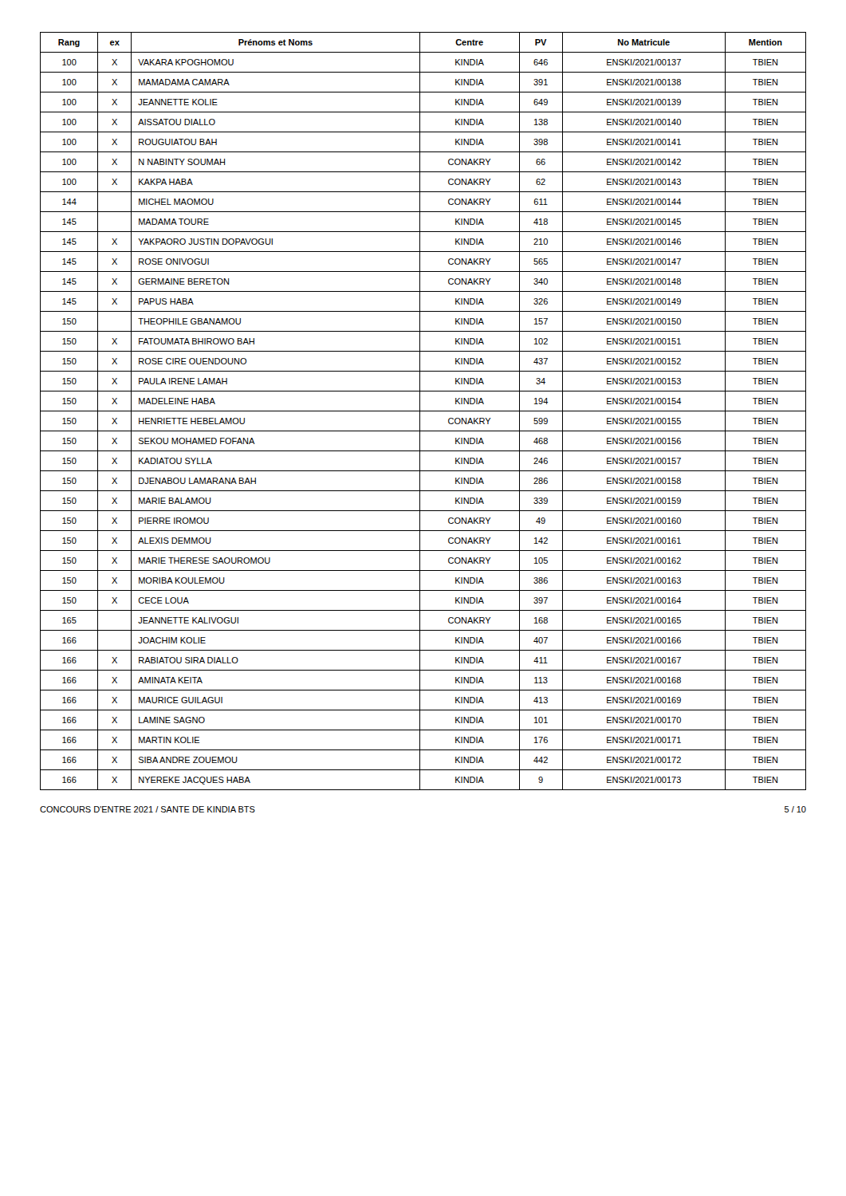| Rang | ex | Prénoms et Noms | Centre | PV | No Matricule | Mention |
| --- | --- | --- | --- | --- | --- | --- |
| 100 | X | VAKARA KPOGHOMOU | KINDIA | 646 | ENSKI/2021/00137 | TBIEN |
| 100 | X | MAMADAMA CAMARA | KINDIA | 391 | ENSKI/2021/00138 | TBIEN |
| 100 | X | JEANNETTE KOLIE | KINDIA | 649 | ENSKI/2021/00139 | TBIEN |
| 100 | X | AISSATOU DIALLO | KINDIA | 138 | ENSKI/2021/00140 | TBIEN |
| 100 | X | ROUGUIATOU BAH | KINDIA | 398 | ENSKI/2021/00141 | TBIEN |
| 100 | X | N NABINTY SOUMAH | CONAKRY | 66 | ENSKI/2021/00142 | TBIEN |
| 100 | X | KAKPA HABA | CONAKRY | 62 | ENSKI/2021/00143 | TBIEN |
| 144 | | MICHEL MAOMOU | CONAKRY | 611 | ENSKI/2021/00144 | TBIEN |
| 145 | | MADAMA TOURE | KINDIA | 418 | ENSKI/2021/00145 | TBIEN |
| 145 | X | YAKPAORO JUSTIN DOPAVOGUI | KINDIA | 210 | ENSKI/2021/00146 | TBIEN |
| 145 | X | ROSE ONIVOGUI | CONAKRY | 565 | ENSKI/2021/00147 | TBIEN |
| 145 | X | GERMAINE BERETON | CONAKRY | 340 | ENSKI/2021/00148 | TBIEN |
| 145 | X | PAPUS HABA | KINDIA | 326 | ENSKI/2021/00149 | TBIEN |
| 150 | | THEOPHILE GBANAMOU | KINDIA | 157 | ENSKI/2021/00150 | TBIEN |
| 150 | X | FATOUMATA BHIROWO BAH | KINDIA | 102 | ENSKI/2021/00151 | TBIEN |
| 150 | X | ROSE CIRE OUENDOUNO | KINDIA | 437 | ENSKI/2021/00152 | TBIEN |
| 150 | X | PAULA IRENE LAMAH | KINDIA | 34 | ENSKI/2021/00153 | TBIEN |
| 150 | X | MADELEINE HABA | KINDIA | 194 | ENSKI/2021/00154 | TBIEN |
| 150 | X | HENRIETTE HEBELAMOU | CONAKRY | 599 | ENSKI/2021/00155 | TBIEN |
| 150 | X | SEKOU MOHAMED FOFANA | KINDIA | 468 | ENSKI/2021/00156 | TBIEN |
| 150 | X | KADIATOU SYLLA | KINDIA | 246 | ENSKI/2021/00157 | TBIEN |
| 150 | X | DJENABOU LAMARANA BAH | KINDIA | 286 | ENSKI/2021/00158 | TBIEN |
| 150 | X | MARIE BALAMOU | KINDIA | 339 | ENSKI/2021/00159 | TBIEN |
| 150 | X | PIERRE IROMOU | CONAKRY | 49 | ENSKI/2021/00160 | TBIEN |
| 150 | X | ALEXIS DEMMOU | CONAKRY | 142 | ENSKI/2021/00161 | TBIEN |
| 150 | X | MARIE THERESE SAOUROMOU | CONAKRY | 105 | ENSKI/2021/00162 | TBIEN |
| 150 | X | MORIBA KOULEMOU | KINDIA | 386 | ENSKI/2021/00163 | TBIEN |
| 150 | X | CECE LOUA | KINDIA | 397 | ENSKI/2021/00164 | TBIEN |
| 165 | | JEANNETTE KALIVOGUI | CONAKRY | 168 | ENSKI/2021/00165 | TBIEN |
| 166 | | JOACHIM KOLIE | KINDIA | 407 | ENSKI/2021/00166 | TBIEN |
| 166 | X | RABIATOU SIRA DIALLO | KINDIA | 411 | ENSKI/2021/00167 | TBIEN |
| 166 | X | AMINATA KEITA | KINDIA | 113 | ENSKI/2021/00168 | TBIEN |
| 166 | X | MAURICE GUILAGUI | KINDIA | 413 | ENSKI/2021/00169 | TBIEN |
| 166 | X | LAMINE SAGNO | KINDIA | 101 | ENSKI/2021/00170 | TBIEN |
| 166 | X | MARTIN KOLIE | KINDIA | 176 | ENSKI/2021/00171 | TBIEN |
| 166 | X | SIBA ANDRE ZOUEMOU | KINDIA | 442 | ENSKI/2021/00172 | TBIEN |
| 166 | X | NYEREKE JACQUES HABA | KINDIA | 9 | ENSKI/2021/00173 | TBIEN |
CONCOURS D'ENTRE 2021 / SANTE DE KINDIA BTS 5 / 10